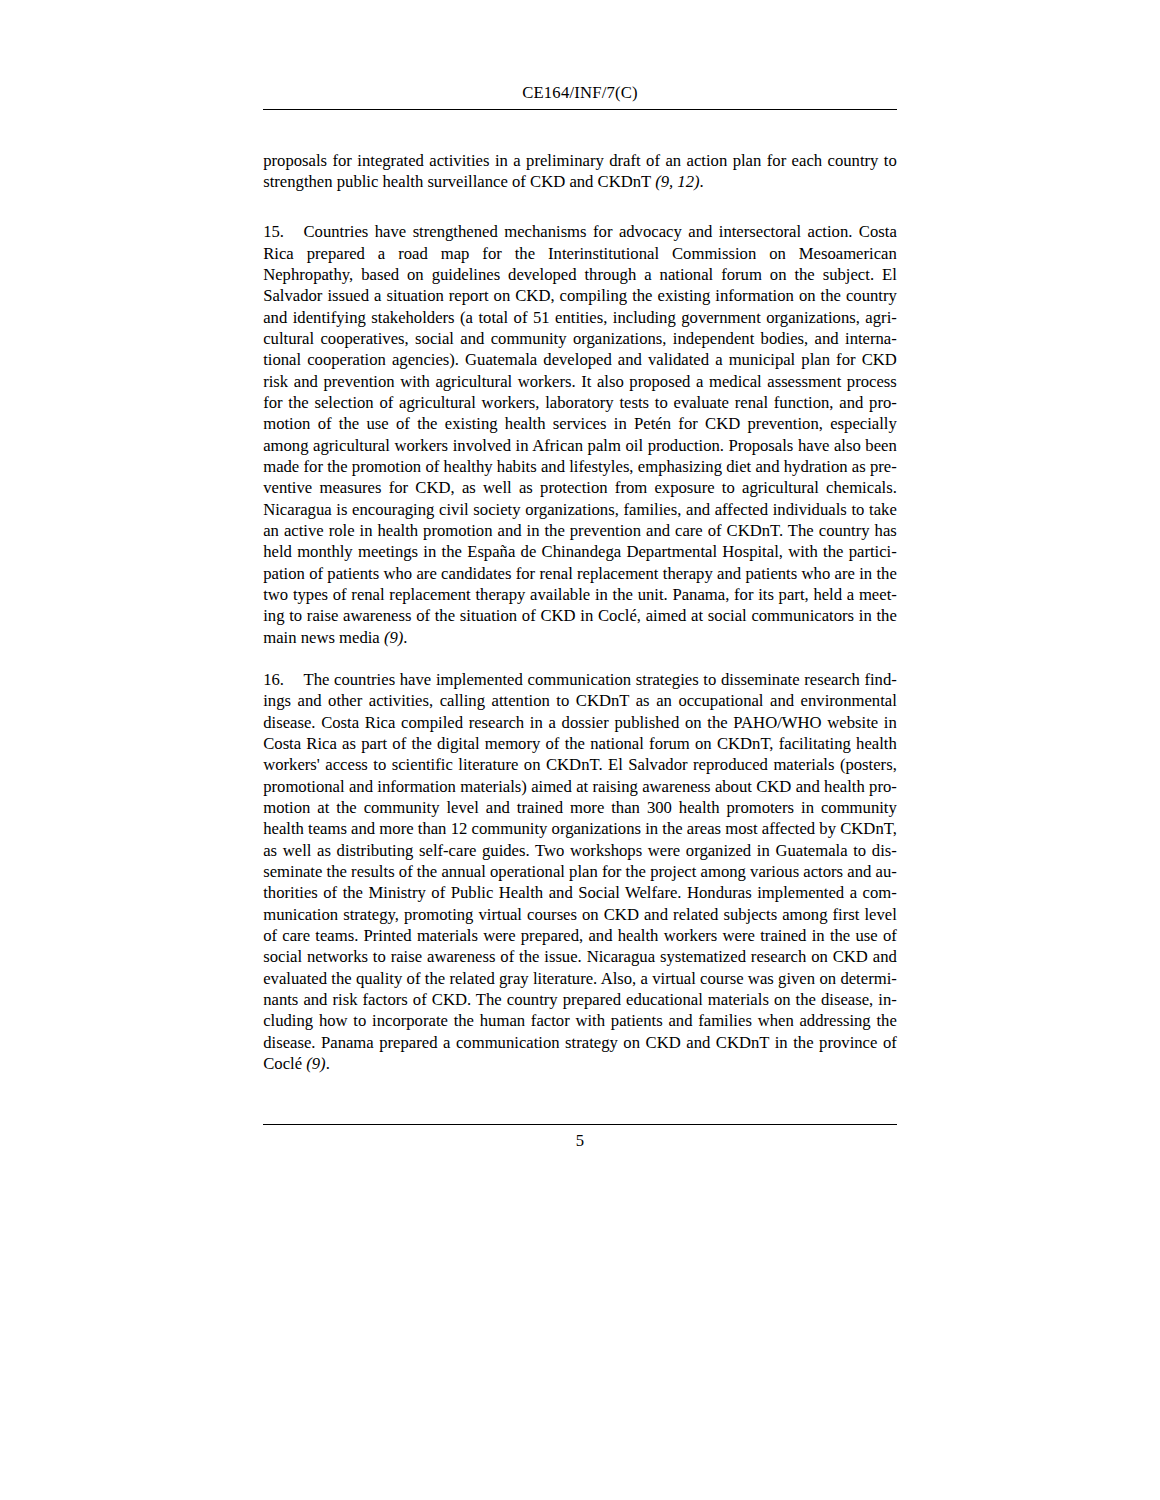CE164/INF/7(C)
proposals for integrated activities in a preliminary draft of an action plan for each country to strengthen public health surveillance of CKD and CKDnT (9, 12).
15. Countries have strengthened mechanisms for advocacy and intersectoral action. Costa Rica prepared a road map for the Interinstitutional Commission on Mesoamerican Nephropathy, based on guidelines developed through a national forum on the subject. El Salvador issued a situation report on CKD, compiling the existing information on the country and identifying stakeholders (a total of 51 entities, including government organizations, agricultural cooperatives, social and community organizations, independent bodies, and international cooperation agencies). Guatemala developed and validated a municipal plan for CKD risk and prevention with agricultural workers. It also proposed a medical assessment process for the selection of agricultural workers, laboratory tests to evaluate renal function, and promotion of the use of the existing health services in Petén for CKD prevention, especially among agricultural workers involved in African palm oil production. Proposals have also been made for the promotion of healthy habits and lifestyles, emphasizing diet and hydration as preventive measures for CKD, as well as protection from exposure to agricultural chemicals. Nicaragua is encouraging civil society organizations, families, and affected individuals to take an active role in health promotion and in the prevention and care of CKDnT. The country has held monthly meetings in the España de Chinandega Departmental Hospital, with the participation of patients who are candidates for renal replacement therapy and patients who are in the two types of renal replacement therapy available in the unit. Panama, for its part, held a meeting to raise awareness of the situation of CKD in Coclé, aimed at social communicators in the main news media (9).
16. The countries have implemented communication strategies to disseminate research findings and other activities, calling attention to CKDnT as an occupational and environmental disease. Costa Rica compiled research in a dossier published on the PAHO/WHO website in Costa Rica as part of the digital memory of the national forum on CKDnT, facilitating health workers' access to scientific literature on CKDnT. El Salvador reproduced materials (posters, promotional and information materials) aimed at raising awareness about CKD and health promotion at the community level and trained more than 300 health promoters in community health teams and more than 12 community organizations in the areas most affected by CKDnT, as well as distributing self-care guides. Two workshops were organized in Guatemala to disseminate the results of the annual operational plan for the project among various actors and authorities of the Ministry of Public Health and Social Welfare. Honduras implemented a communication strategy, promoting virtual courses on CKD and related subjects among first level of care teams. Printed materials were prepared, and health workers were trained in the use of social networks to raise awareness of the issue. Nicaragua systematized research on CKD and evaluated the quality of the related gray literature. Also, a virtual course was given on determinants and risk factors of CKD. The country prepared educational materials on the disease, including how to incorporate the human factor with patients and families when addressing the disease. Panama prepared a communication strategy on CKD and CKDnT in the province of Coclé (9).
5